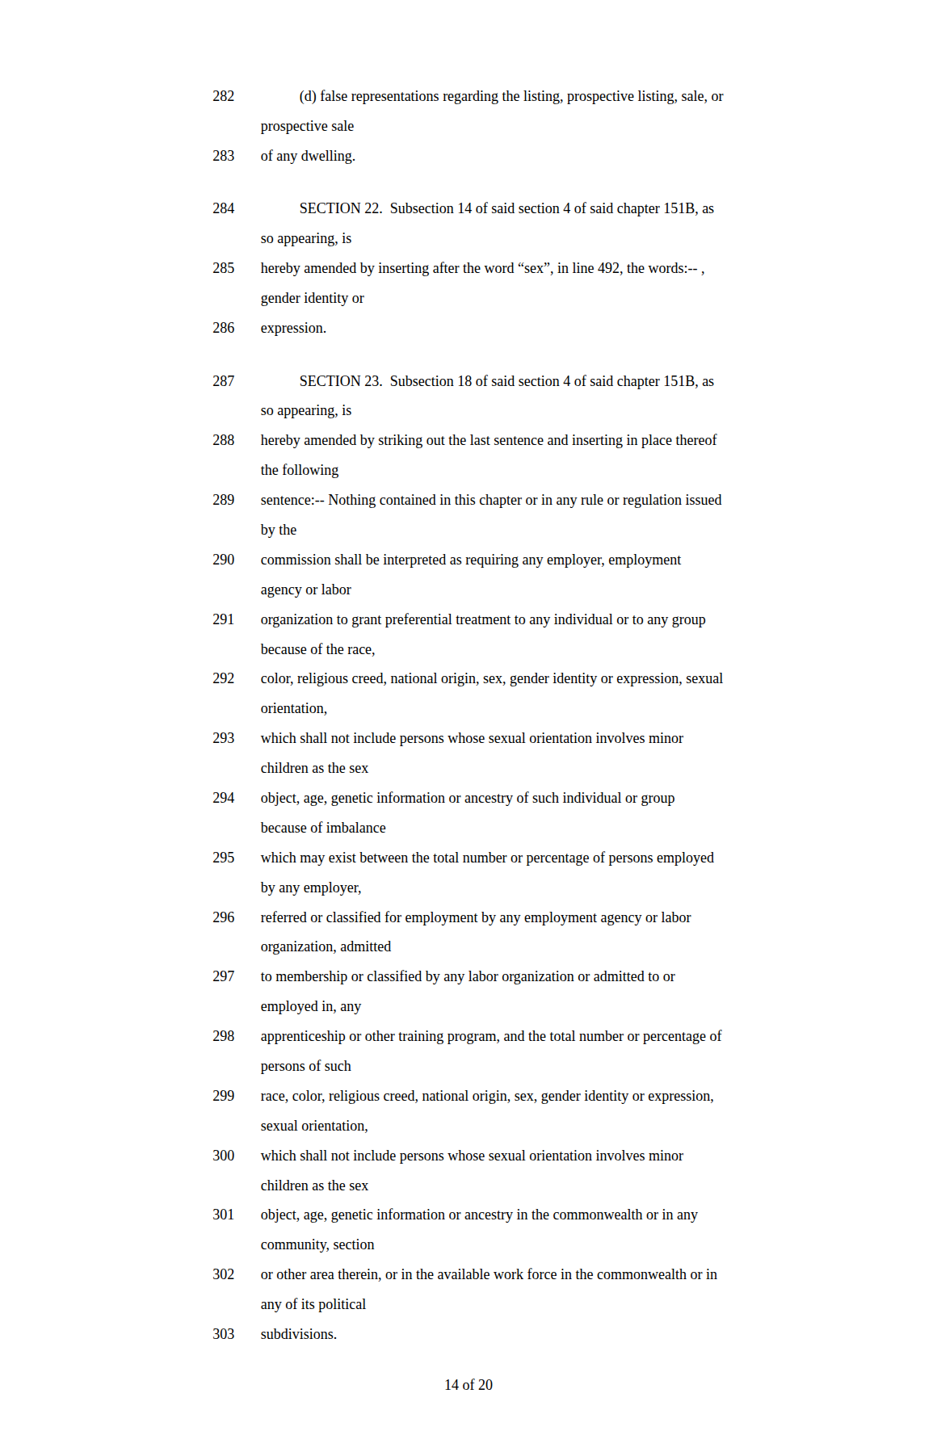| 282 | (d) false representations regarding the listing, prospective listing, sale, or prospective sale |
| 283 | of any dwelling. |
| 284 | SECTION 22. Subsection 14 of said section 4 of said chapter 151B, as so appearing, is |
| 285 | hereby amended by inserting after the word “sex”, in line 492, the words:-- , gender identity or |
| 286 | expression. |
| 287 | SECTION 23. Subsection 18 of said section 4 of said chapter 151B, as so appearing, is |
| 288 | hereby amended by striking out the last sentence and inserting in place thereof the following |
| 289 | sentence:-- Nothing contained in this chapter or in any rule or regulation issued by the |
| 290 | commission shall be interpreted as requiring any employer, employment agency or labor |
| 291 | organization to grant preferential treatment to any individual or to any group because of the race, |
| 292 | color, religious creed, national origin, sex, gender identity or expression, sexual orientation, |
| 293 | which shall not include persons whose sexual orientation involves minor children as the sex |
| 294 | object, age, genetic information or ancestry of such individual or group because of imbalance |
| 295 | which may exist between the total number or percentage of persons employed by any employer, |
| 296 | referred or classified for employment by any employment agency or labor organization, admitted |
| 297 | to membership or classified by any labor organization or admitted to or employed in, any |
| 298 | apprenticeship or other training program, and the total number or percentage of persons of such |
| 299 | race, color, religious creed, national origin, sex, gender identity or expression, sexual orientation, |
| 300 | which shall not include persons whose sexual orientation involves minor children as the sex |
| 301 | object, age, genetic information or ancestry in the commonwealth or in any community, section |
| 302 | or other area therein, or in the available work force in the commonwealth or in any of its political |
| 303 | subdivisions. |
14 of 20